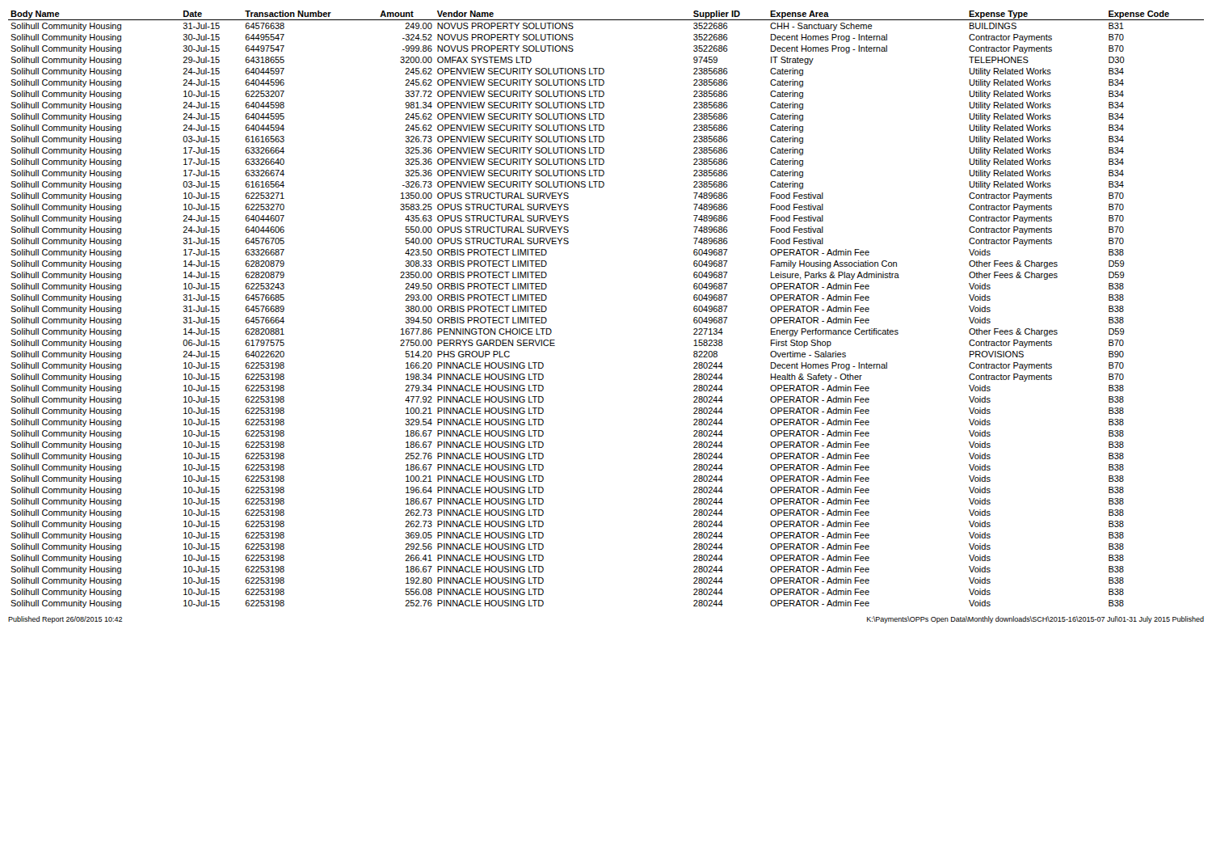| Body Name | Date | Transaction Number | Amount | Vendor Name | Supplier ID | Expense Area | Expense Type | Expense Code |
| --- | --- | --- | --- | --- | --- | --- | --- | --- |
| Solihull Community Housing | 31-Jul-15 | 64576638 | 249.00 | NOVUS PROPERTY SOLUTIONS | 3522686 | CHH - Sanctuary Scheme | BUILDINGS | B31 |
| Solihull Community Housing | 30-Jul-15 | 64495547 | -324.52 | NOVUS PROPERTY SOLUTIONS | 3522686 | Decent Homes Prog - Internal | Contractor Payments | B70 |
| Solihull Community Housing | 30-Jul-15 | 64497547 | -999.86 | NOVUS PROPERTY SOLUTIONS | 3522686 | Decent Homes Prog - Internal | Contractor Payments | B70 |
| Solihull Community Housing | 29-Jul-15 | 64318655 | 3200.00 | OMFAX SYSTEMS LTD | 97459 | IT Strategy | TELEPHONES | D30 |
| Solihull Community Housing | 24-Jul-15 | 64044597 | 245.62 | OPENVIEW SECURITY SOLUTIONS LTD | 2385686 | Catering | Utility Related Works | B34 |
| Solihull Community Housing | 24-Jul-15 | 64044596 | 245.62 | OPENVIEW SECURITY SOLUTIONS LTD | 2385686 | Catering | Utility Related Works | B34 |
| Solihull Community Housing | 10-Jul-15 | 62253207 | 337.72 | OPENVIEW SECURITY SOLUTIONS LTD | 2385686 | Catering | Utility Related Works | B34 |
| Solihull Community Housing | 24-Jul-15 | 64044598 | 981.34 | OPENVIEW SECURITY SOLUTIONS LTD | 2385686 | Catering | Utility Related Works | B34 |
| Solihull Community Housing | 24-Jul-15 | 64044595 | 245.62 | OPENVIEW SECURITY SOLUTIONS LTD | 2385686 | Catering | Utility Related Works | B34 |
| Solihull Community Housing | 24-Jul-15 | 64044594 | 245.62 | OPENVIEW SECURITY SOLUTIONS LTD | 2385686 | Catering | Utility Related Works | B34 |
| Solihull Community Housing | 03-Jul-15 | 61616563 | 326.73 | OPENVIEW SECURITY SOLUTIONS LTD | 2385686 | Catering | Utility Related Works | B34 |
| Solihull Community Housing | 17-Jul-15 | 63326664 | 325.36 | OPENVIEW SECURITY SOLUTIONS LTD | 2385686 | Catering | Utility Related Works | B34 |
| Solihull Community Housing | 17-Jul-15 | 63326640 | 325.36 | OPENVIEW SECURITY SOLUTIONS LTD | 2385686 | Catering | Utility Related Works | B34 |
| Solihull Community Housing | 17-Jul-15 | 63326674 | 325.36 | OPENVIEW SECURITY SOLUTIONS LTD | 2385686 | Catering | Utility Related Works | B34 |
| Solihull Community Housing | 03-Jul-15 | 61616564 | -326.73 | OPENVIEW SECURITY SOLUTIONS LTD | 2385686 | Catering | Utility Related Works | B34 |
| Solihull Community Housing | 10-Jul-15 | 62253271 | 1350.00 | OPUS STRUCTURAL SURVEYS | 7489686 | Food Festival | Contractor Payments | B70 |
| Solihull Community Housing | 10-Jul-15 | 62253270 | 3583.25 | OPUS STRUCTURAL SURVEYS | 7489686 | Food Festival | Contractor Payments | B70 |
| Solihull Community Housing | 24-Jul-15 | 64044607 | 435.63 | OPUS STRUCTURAL SURVEYS | 7489686 | Food Festival | Contractor Payments | B70 |
| Solihull Community Housing | 24-Jul-15 | 64044606 | 550.00 | OPUS STRUCTURAL SURVEYS | 7489686 | Food Festival | Contractor Payments | B70 |
| Solihull Community Housing | 31-Jul-15 | 64576705 | 540.00 | OPUS STRUCTURAL SURVEYS | 7489686 | Food Festival | Contractor Payments | B70 |
| Solihull Community Housing | 17-Jul-15 | 63326687 | 423.50 | ORBIS PROTECT LIMITED | 6049687 | OPERATOR - Admin Fee | Voids | B38 |
| Solihull Community Housing | 14-Jul-15 | 62820879 | 308.33 | ORBIS PROTECT LIMITED | 6049687 | Family Housing Association Con | Other Fees & Charges | D59 |
| Solihull Community Housing | 14-Jul-15 | 62820879 | 2350.00 | ORBIS PROTECT LIMITED | 6049687 | Leisure, Parks & Play Administra | Other Fees & Charges | D59 |
| Solihull Community Housing | 10-Jul-15 | 62253243 | 249.50 | ORBIS PROTECT LIMITED | 6049687 | OPERATOR - Admin Fee | Voids | B38 |
| Solihull Community Housing | 31-Jul-15 | 64576685 | 293.00 | ORBIS PROTECT LIMITED | 6049687 | OPERATOR - Admin Fee | Voids | B38 |
| Solihull Community Housing | 31-Jul-15 | 64576689 | 380.00 | ORBIS PROTECT LIMITED | 6049687 | OPERATOR - Admin Fee | Voids | B38 |
| Solihull Community Housing | 31-Jul-15 | 64576664 | 394.50 | ORBIS PROTECT LIMITED | 6049687 | OPERATOR - Admin Fee | Voids | B38 |
| Solihull Community Housing | 14-Jul-15 | 62820881 | 1677.86 | PENNINGTON CHOICE LTD | 227134 | Energy Performance Certificates | Other Fees & Charges | D59 |
| Solihull Community Housing | 06-Jul-15 | 61797575 | 2750.00 | PERRYS GARDEN SERVICE | 158238 | First Stop Shop | Contractor Payments | B70 |
| Solihull Community Housing | 24-Jul-15 | 64022620 | 514.20 | PHS GROUP PLC | 82208 | Overtime - Salaries | PROVISIONS | B90 |
| Solihull Community Housing | 10-Jul-15 | 62253198 | 166.20 | PINNACLE HOUSING LTD | 280244 | Decent Homes Prog - Internal | Contractor Payments | B70 |
| Solihull Community Housing | 10-Jul-15 | 62253198 | 198.34 | PINNACLE HOUSING LTD | 280244 | Health & Safety - Other | Contractor Payments | B70 |
| Solihull Community Housing | 10-Jul-15 | 62253198 | 279.34 | PINNACLE HOUSING LTD | 280244 | OPERATOR - Admin Fee | Voids | B38 |
| Solihull Community Housing | 10-Jul-15 | 62253198 | 477.92 | PINNACLE HOUSING LTD | 280244 | OPERATOR - Admin Fee | Voids | B38 |
| Solihull Community Housing | 10-Jul-15 | 62253198 | 100.21 | PINNACLE HOUSING LTD | 280244 | OPERATOR - Admin Fee | Voids | B38 |
| Solihull Community Housing | 10-Jul-15 | 62253198 | 329.54 | PINNACLE HOUSING LTD | 280244 | OPERATOR - Admin Fee | Voids | B38 |
| Solihull Community Housing | 10-Jul-15 | 62253198 | 186.67 | PINNACLE HOUSING LTD | 280244 | OPERATOR - Admin Fee | Voids | B38 |
| Solihull Community Housing | 10-Jul-15 | 62253198 | 186.67 | PINNACLE HOUSING LTD | 280244 | OPERATOR - Admin Fee | Voids | B38 |
| Solihull Community Housing | 10-Jul-15 | 62253198 | 252.76 | PINNACLE HOUSING LTD | 280244 | OPERATOR - Admin Fee | Voids | B38 |
| Solihull Community Housing | 10-Jul-15 | 62253198 | 186.67 | PINNACLE HOUSING LTD | 280244 | OPERATOR - Admin Fee | Voids | B38 |
| Solihull Community Housing | 10-Jul-15 | 62253198 | 100.21 | PINNACLE HOUSING LTD | 280244 | OPERATOR - Admin Fee | Voids | B38 |
| Solihull Community Housing | 10-Jul-15 | 62253198 | 196.64 | PINNACLE HOUSING LTD | 280244 | OPERATOR - Admin Fee | Voids | B38 |
| Solihull Community Housing | 10-Jul-15 | 62253198 | 186.67 | PINNACLE HOUSING LTD | 280244 | OPERATOR - Admin Fee | Voids | B38 |
| Solihull Community Housing | 10-Jul-15 | 62253198 | 262.73 | PINNACLE HOUSING LTD | 280244 | OPERATOR - Admin Fee | Voids | B38 |
| Solihull Community Housing | 10-Jul-15 | 62253198 | 262.73 | PINNACLE HOUSING LTD | 280244 | OPERATOR - Admin Fee | Voids | B38 |
| Solihull Community Housing | 10-Jul-15 | 62253198 | 369.05 | PINNACLE HOUSING LTD | 280244 | OPERATOR - Admin Fee | Voids | B38 |
| Solihull Community Housing | 10-Jul-15 | 62253198 | 292.56 | PINNACLE HOUSING LTD | 280244 | OPERATOR - Admin Fee | Voids | B38 |
| Solihull Community Housing | 10-Jul-15 | 62253198 | 266.41 | PINNACLE HOUSING LTD | 280244 | OPERATOR - Admin Fee | Voids | B38 |
| Solihull Community Housing | 10-Jul-15 | 62253198 | 186.67 | PINNACLE HOUSING LTD | 280244 | OPERATOR - Admin Fee | Voids | B38 |
| Solihull Community Housing | 10-Jul-15 | 62253198 | 192.80 | PINNACLE HOUSING LTD | 280244 | OPERATOR - Admin Fee | Voids | B38 |
| Solihull Community Housing | 10-Jul-15 | 62253198 | 556.08 | PINNACLE HOUSING LTD | 280244 | OPERATOR - Admin Fee | Voids | B38 |
| Solihull Community Housing | 10-Jul-15 | 62253198 | 252.76 | PINNACLE HOUSING LTD | 280244 | OPERATOR - Admin Fee | Voids | B38 |
Published Report 26/08/2015 10:42 K:\Payments\OPPs Open Data\Monthly downloads\SCH\2015-16\2015-07 Jul\01-31 July 2015 Published